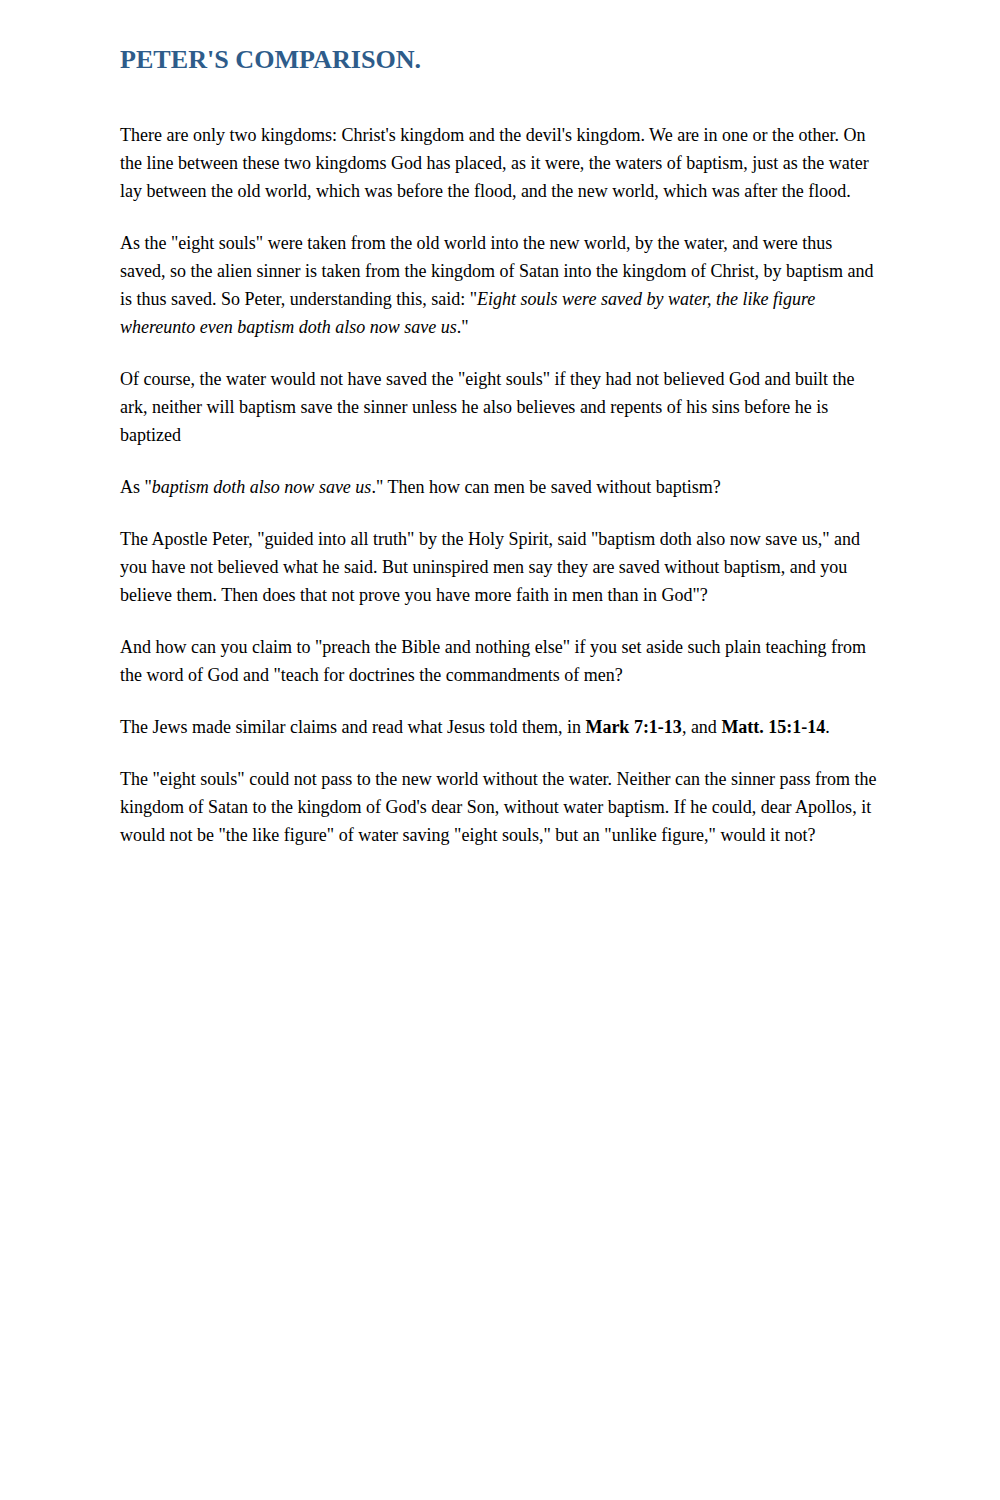PETER'S COMPARISON.
There are only two kingdoms: Christ's kingdom and the devil's kingdom. We are in one or the other. On the line between these two kingdoms God has placed, as it were, the waters of baptism, just as the water lay between the old world, which was before the flood, and the new world, which was after the flood.
As the "eight souls" were taken from the old world into the new world, by the water, and were thus saved, so the alien sinner is taken from the kingdom of Satan into the kingdom of Christ, by baptism and is thus saved. So Peter, understanding this, said: "Eight souls were saved by water, the like figure whereunto even baptism doth also now save us."
Of course, the water would not have saved the "eight souls" if they had not believed God and built the ark, neither will baptism save the sinner unless he also believes and repents of his sins before he is baptized
As "baptism doth also now save us." Then how can men be saved without baptism?
The Apostle Peter, "guided into all truth" by the Holy Spirit, said "baptism doth also now save us," and you have not believed what he said. But uninspired men say they are saved without baptism, and you believe them. Then does that not prove you have more faith in men than in God"?
And how can you claim to "preach the Bible and nothing else" if you set aside such plain teaching from the word of God and "teach for doctrines the commandments of men?
The Jews made similar claims and read what Jesus told them, in Mark 7:1-13, and Matt. 15:1-14.
The "eight souls" could not pass to the new world without the water. Neither can the sinner pass from the kingdom of Satan to the kingdom of God's dear Son, without water baptism. If he could, dear Apollos, it would not be "the like figure" of water saving "eight souls," but an "unlike figure," would it not?